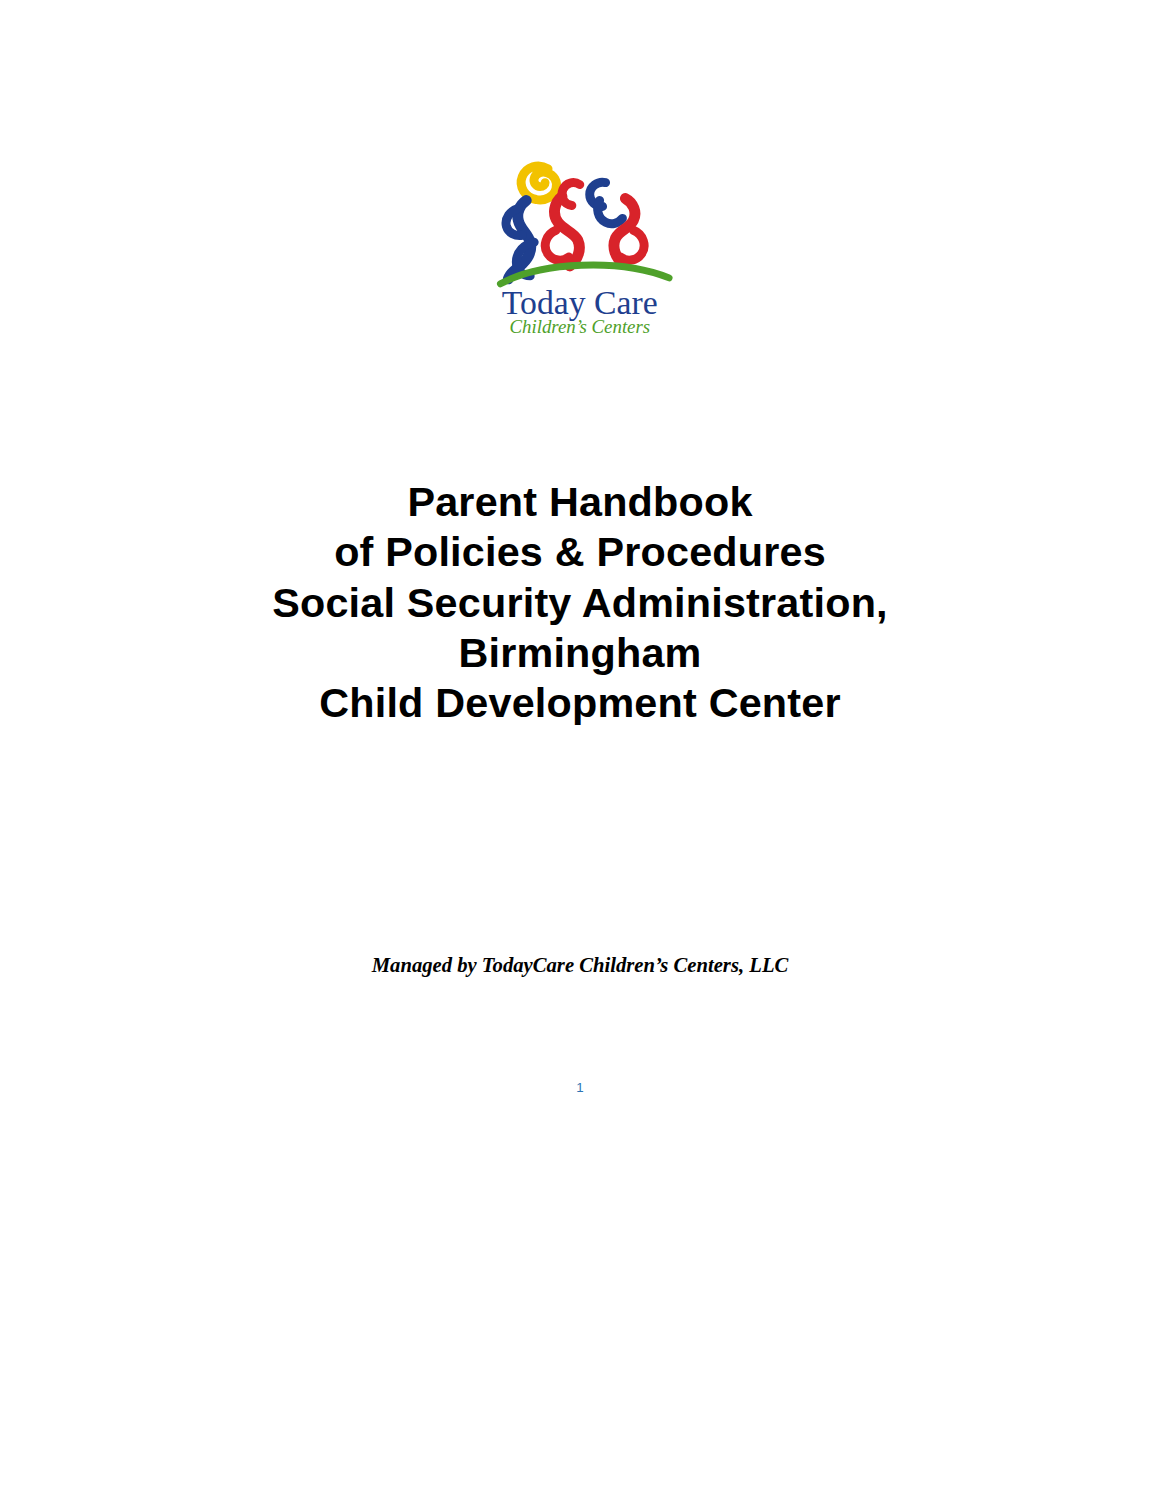Today Care Children’s Centers
Parent Handbook
of Policies & Procedures
Social Security Administration,
Birmingham
Child Development Center
Managed by TodayCare Children’s Centers, LLC
1